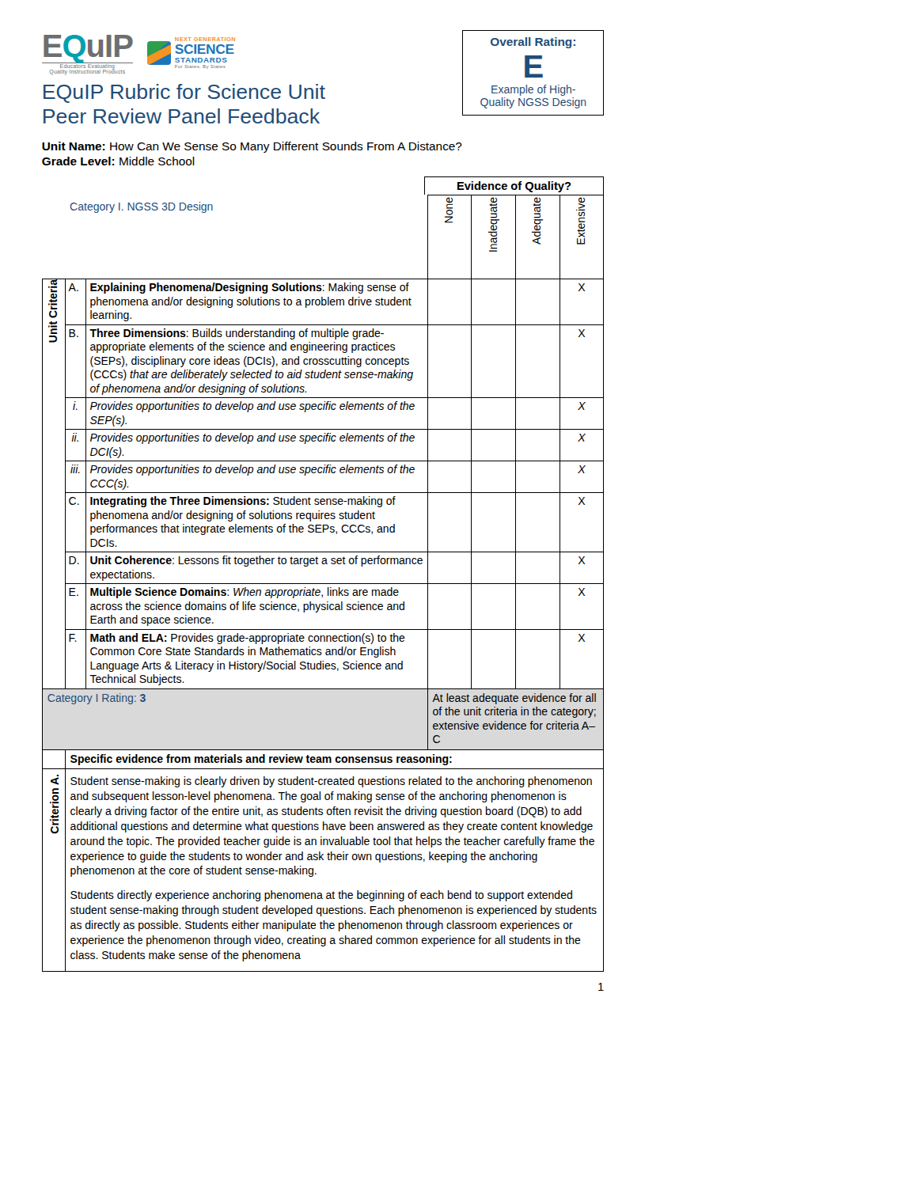EQuIP
Educators Evaluating
Quality Instructional Products
NEXT GENERATION
SCIENCE
STANDARDS
For States, By States
EQuIP Rubric for Science Unit Peer Review Panel Feedback
Overall Rating:
E
Example of High-
Quality NGSS Design
Unit Name: How Can We Sense So Many Different Sounds From A Distance?
Grade Level: Middle School
Evidence of Quality?
| | Category I. NGSS 3D Design | None | Inadequate | Adequate | Extensive |
| Unit Criteria | A. | Explaining Phenomena/Designing Solutions : Making sense of phenomena and/or designing solutions to a problem drive student learning. | | | | X |
| B. | Three Dimensions : Builds understanding of multiple grade-appropriate elements of the science and engineering practices (SEPs), disciplinary core ideas (DCIs), and crosscutting concepts (CCCs) that are deliberately selected to aid student sense-making of phenomena and/or designing of solutions. | | | | X |
| i. | Provides opportunities to develop and use specific elements of the SEP(s). | | | | X |
| ii. | Provides opportunities to develop and use specific elements of the DCI(s). | | | | X |
| iii. | Provides opportunities to develop and use specific elements of the CCC(s). | | | | X |
| C. | Integrating the Three Dimensions: Student sense-making of phenomena and/or designing of solutions requires student performances that integrate elements of the SEPs, CCCs, and DCIs. | | | | X |
| D. | Unit Coherence : Lessons fit together to target a set of performance expectations. | | | | X |
| E. | Multiple Science Domains : When appropriate , links are made across the science domains of life science, physical science and Earth and space science. | | | | X |
| F. | Math and ELA: Provides grade-appropriate connection(s) to the Common Core State Standards in Mathematics and/or English Language Arts & Literacy in History/Social Studies, Science and Technical Subjects. | | | | X |
| Category I Rating: 3 | At least adequate evidence for all of the unit criteria in the category; extensive evidence for criteria A–C |
| | Specific evidence from materials and review team consensus reasoning: |
| Criterion A. | Student sense-making is clearly driven by student-created questions related to the anchoring phenomenon and subsequent lesson-level phenomena. The goal of making sense of the anchoring phenomenon is clearly a driving factor of the entire unit, as students often revisit the driving question board (DQB) to add additional questions and determine what questions have been answered as they create content knowledge around the topic. The provided teacher guide is an invaluable tool that helps the teacher carefully frame the experience to guide the students to wonder and ask their own questions, keeping the anchoring phenomenon at the core of student sense-making. Students directly experience anchoring phenomena at the beginning of each bend to support extended student sense-making through student developed questions. Each phenomenon is experienced by students as directly as possible. Students either manipulate the phenomenon through classroom experiences or experience the phenomenon through video, creating a shared common experience for all students in the class. Students make sense of the phenomena |
1